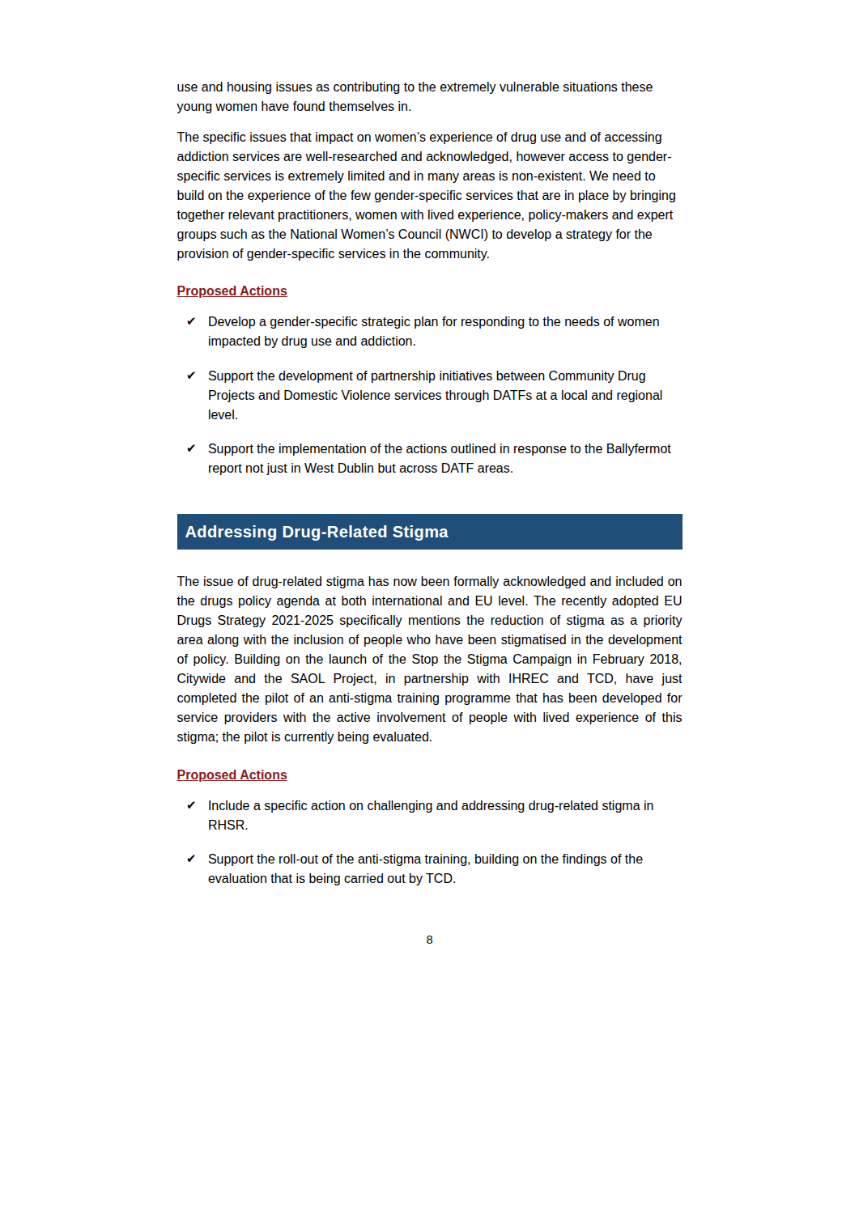use and housing issues as contributing to the extremely vulnerable situations these young women have found themselves in.
The specific issues that impact on women’s experience of drug use and of accessing addiction services are well-researched and acknowledged, however access to gender-specific services is extremely limited and in many areas is non-existent. We need to build on the experience of the few gender-specific services that are in place by bringing together relevant practitioners, women with lived experience, policy-makers and expert groups such as the National Women’s Council (NWCI) to develop a strategy for the provision of gender-specific services in the community.
Proposed Actions
Develop a gender-specific strategic plan for responding to the needs of women impacted by drug use and addiction.
Support the development of partnership initiatives between Community Drug Projects and Domestic Violence services through DATFs at a local and regional level.
Support the implementation of the actions outlined in response to the Ballyfermot report not just in West Dublin but across DATF areas.
Addressing Drug-Related Stigma
The issue of drug-related stigma has now been formally acknowledged and included on the drugs policy agenda at both international and EU level. The recently adopted EU Drugs Strategy 2021-2025 specifically mentions the reduction of stigma as a priority area along with the inclusion of people who have been stigmatised in the development of policy. Building on the launch of the Stop the Stigma Campaign in February 2018, Citywide and the SAOL Project, in partnership with IHREC and TCD, have just completed the pilot of an anti-stigma training programme that has been developed for service providers with the active involvement of people with lived experience of this stigma; the pilot is currently being evaluated.
Proposed Actions
Include a specific action on challenging and addressing drug-related stigma in RHSR.
Support the roll-out of the anti-stigma training, building on the findings of the evaluation that is being carried out by TCD.
8